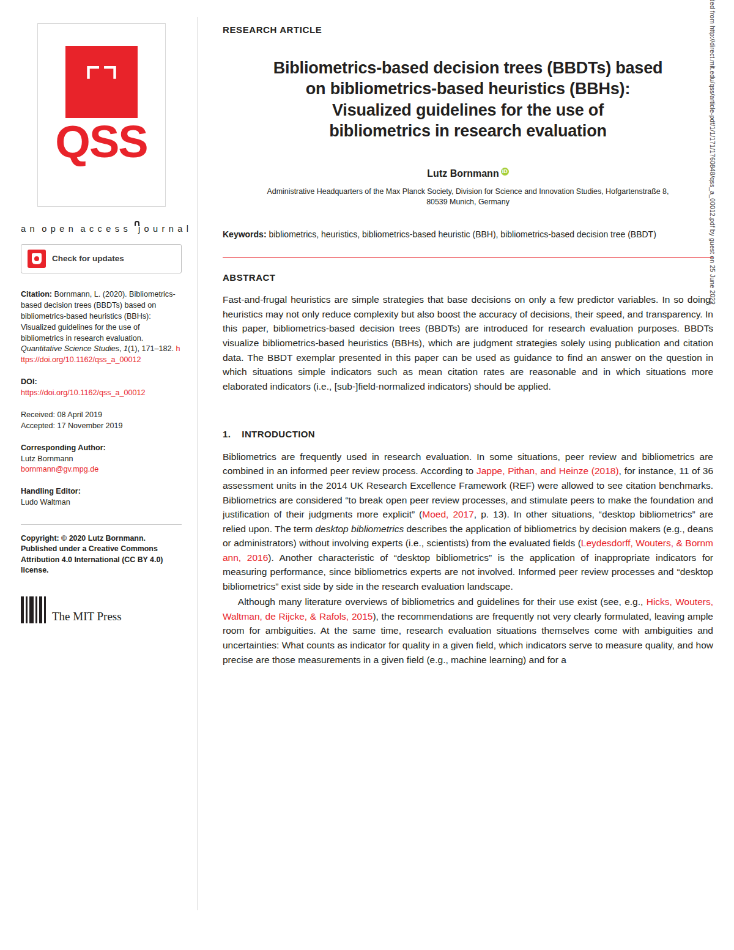⌜⌝
QSS
a n o p e n a c c e s s j o u r n a l
Check for updates
Citation: Bornmann, L. (2020). Bibliometrics-based decision trees (BBDTs) based on bibliometrics-based heuristics (BBHs): Visualized guidelines for the use of bibliometrics in research evaluation. Quantitative Science Studies, 1(1), 171–182. https://doi.org/10.1162/qss_a_00012
DOI:
https://doi.org/10.1162/qss_a_00012
Received: 08 April 2019
Accepted: 17 November 2019
Corresponding Author:
Lutz Bornmann
bornmann@gv.mpg.de
Handling Editor:
Ludo Waltman
Copyright: © 2020 Lutz Bornmann.
Published under a Creative Commons
Attribution 4.0 International (CC BY 4.0)
license.
The MIT Press
RESEARCH ARTICLE
Bibliometrics-based decision trees (BBDTs) based
on bibliometrics-based heuristics (BBHs):
Visualized guidelines for the use of
bibliometrics in research evaluation
Lutz BornmanniD
Administrative Headquarters of the Max Planck Society, Division for Science and Innovation Studies, Hofgartenstraße 8,
80539 Munich, Germany
Keywords: bibliometrics, heuristics, bibliometrics-based heuristic (BBH), bibliometrics-based decision tree (BBDT)
ABSTRACT
Fast-and-frugal heuristics are simple strategies that base decisions on only a few predictor variables. In so doing, heuristics may not only reduce complexity but also boost the accuracy of decisions, their speed, and transparency. In this paper, bibliometrics-based decision trees (BBDTs) are introduced for research evaluation purposes. BBDTs visualize bibliometrics-based heuristics (BBHs), which are judgment strategies solely using publication and citation data. The BBDT exemplar presented in this paper can be used as guidance to find an answer on the question in which situations simple indicators such as mean citation rates are reasonable and in which situations more elaborated indicators (i.e., [sub-]field-normalized indicators) should be applied.
1. INTRODUCTION
Bibliometrics are frequently used in research evaluation. In some situations, peer review and bibliometrics are combined in an informed peer review process. According to Jappe, Pithan, and Heinze (2018), for instance, 11 of 36 assessment units in the 2014 UK Research Excellence Framework (REF) were allowed to see citation benchmarks. Bibliometrics are considered “to break open peer review processes, and stimulate peers to make the foundation and justification of their judgments more explicit” (Moed, 2017, p. 13). In other situations, “desktop bibliometrics” are relied upon. The term desktop bibliometrics describes the application of bibliometrics by decision makers (e.g., deans or administrators) without involving experts (i.e., scientists) from the evaluated fields (Leydesdorff, Wouters, & Bornmann, 2016). Another characteristic of “desktop bibliometrics” is the application of inappropriate indicators for measuring performance, since bibliometrics experts are not involved. Informed peer review processes and “desktop bibliometrics” exist side by side in the research evaluation landscape.
Although many literature overviews of bibliometrics and guidelines for their use exist (see, e.g., Hicks, Wouters, Waltman, de Rijcke, & Rafols, 2015), the recommendations are frequently not very clearly formulated, leaving ample room for ambiguities. At the same time, research evaluation situations themselves come with ambiguities and uncertainties: What counts as indicator for quality in a given field, which indicators serve to measure quality, and how precise are those measurements in a given field (e.g., machine learning) and for a
Downloaded from http://direct.mit.edu/qss/article-pdf/1/1/171/1760848/qss_a_00012.pdf by guest on 25 June 2022